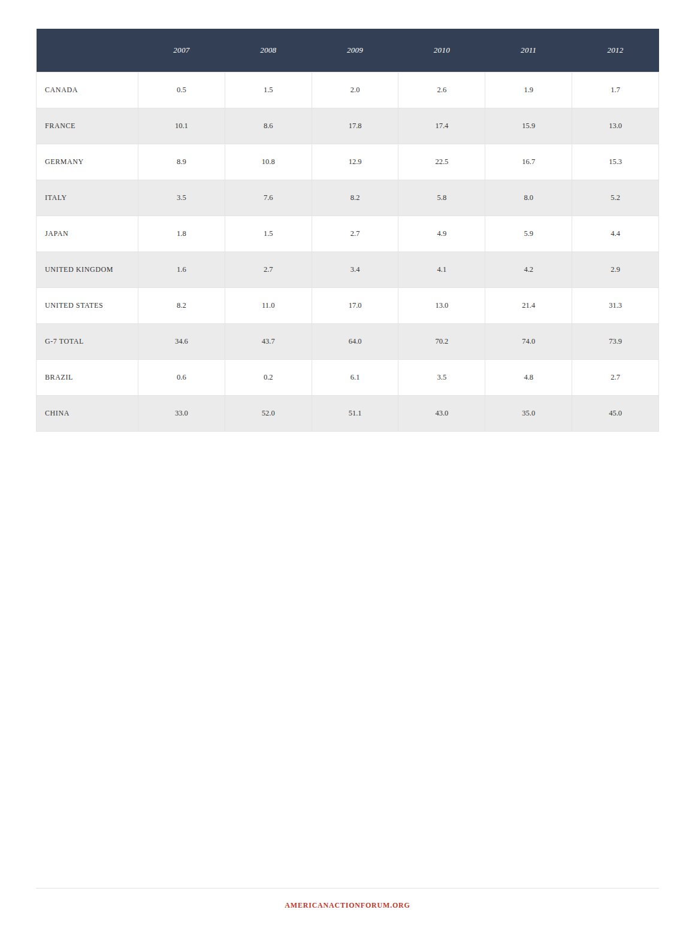| | 2007 | 2008 | 2009 | 2010 | 2011 | 2012 |
| --- | --- | --- | --- | --- | --- | --- |
| Canada | 0.5 | 1.5 | 2.0 | 2.6 | 1.9 | 1.7 |
| France | 10.1 | 8.6 | 17.8 | 17.4 | 15.9 | 13.0 |
| Germany | 8.9 | 10.8 | 12.9 | 22.5 | 16.7 | 15.3 |
| Italy | 3.5 | 7.6 | 8.2 | 5.8 | 8.0 | 5.2 |
| Japan | 1.8 | 1.5 | 2.7 | 4.9 | 5.9 | 4.4 |
| United Kingdom | 1.6 | 2.7 | 3.4 | 4.1 | 4.2 | 2.9 |
| United States | 8.2 | 11.0 | 17.0 | 13.0 | 21.4 | 31.3 |
| G-7 Total | 34.6 | 43.7 | 64.0 | 70.2 | 74.0 | 73.9 |
| Brazil | 0.6 | 0.2 | 6.1 | 3.5 | 4.8 | 2.7 |
| China | 33.0 | 52.0 | 51.1 | 43.0 | 35.0 | 45.0 |
AMERICANACTIONFORUM.ORG